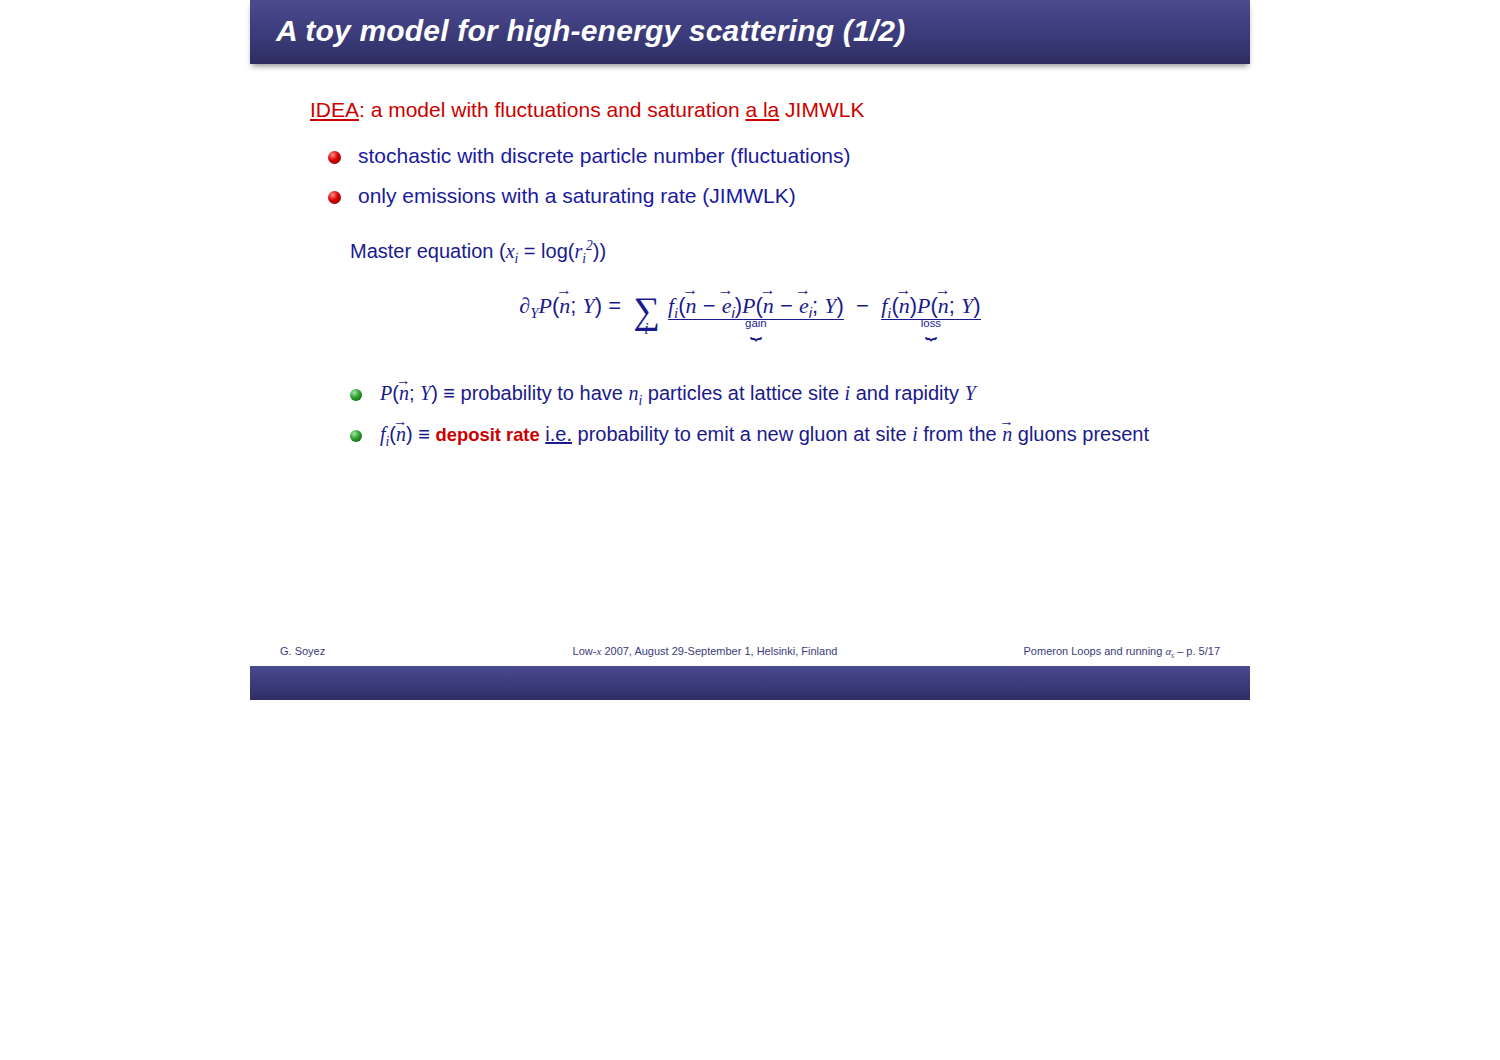A toy model for high-energy scattering (1/2)
IDEA: a model with fluctuations and saturation a la JIMWLK
stochastic with discrete particle number (fluctuations)
only emissions with a saturating rate (JIMWLK)
Master equation (xi = log(ri2))
∂Y P(n; Y) = ∑i fi(n − ei)P(n − ei; Y) ⏟ gain − fi(n)P(n; Y) ⏟ loss
P(n; Y) ≡ probability to have ni particles at lattice site i and rapidity Y
fi(n) ≡ deposit rate i.e. probability to emit a new gluon at site i from the n gluons present
G. Soyez
Low-x 2007, August 29-September 1, Helsinki, Finland
Pomeron Loops and running αs – p. 5/17